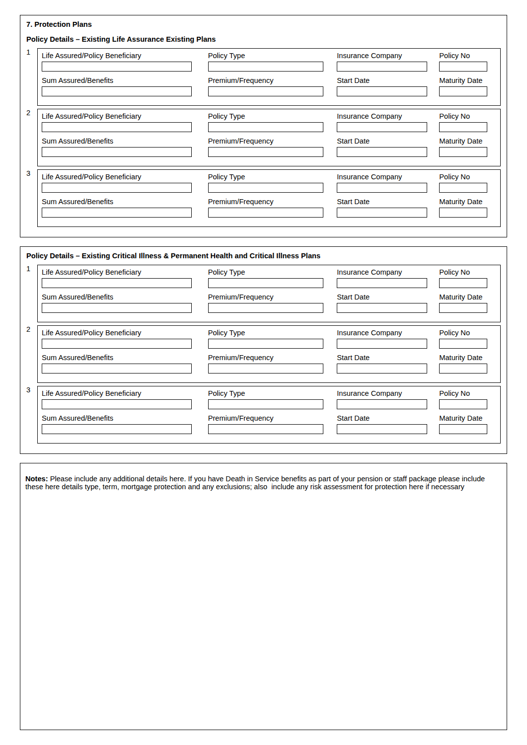7. Protection Plans
Policy Details – Existing Life Assurance Existing Plans
| 1 | / Life Assured/Policy Beneficiary / Policy Type / Insurance Company / Policy No / / Sum Assured/Benefits / Premium/Frequency / Start Date / Maturity Date / |
| 2 | / Life Assured/Policy Beneficiary / Policy Type / Insurance Company / Policy No / / Sum Assured/Benefits / Premium/Frequency / Start Date / Maturity Date / |
| 3 | / Life Assured/Policy Beneficiary / Policy Type / Insurance Company / Policy No / / Sum Assured/Benefits / Premium/Frequency / Start Date / Maturity Date / |
Policy Details – Existing Critical Illness & Permanent Health and Critical Illness Plans
| 1 | / Life Assured/Policy Beneficiary / Policy Type / Insurance Company / Policy No / / Sum Assured/Benefits / Premium/Frequency / Start Date / Maturity Date / |
| 2 | / Life Assured/Policy Beneficiary / Policy Type / Insurance Company / Policy No / / Sum Assured/Benefits / Premium/Frequency / Start Date / Maturity Date / |
| 3 | / Life Assured/Policy Beneficiary / Policy Type / Insurance Company / Policy No / / Sum Assured/Benefits / Premium/Frequency / Start Date / Maturity Date / |
Notes: Please include any additional details here. If you have Death in Service benefits as part of your pension or staff package please include these here details type, term, mortgage protection and any exclusions; also include any risk assessment for protection here if necessary